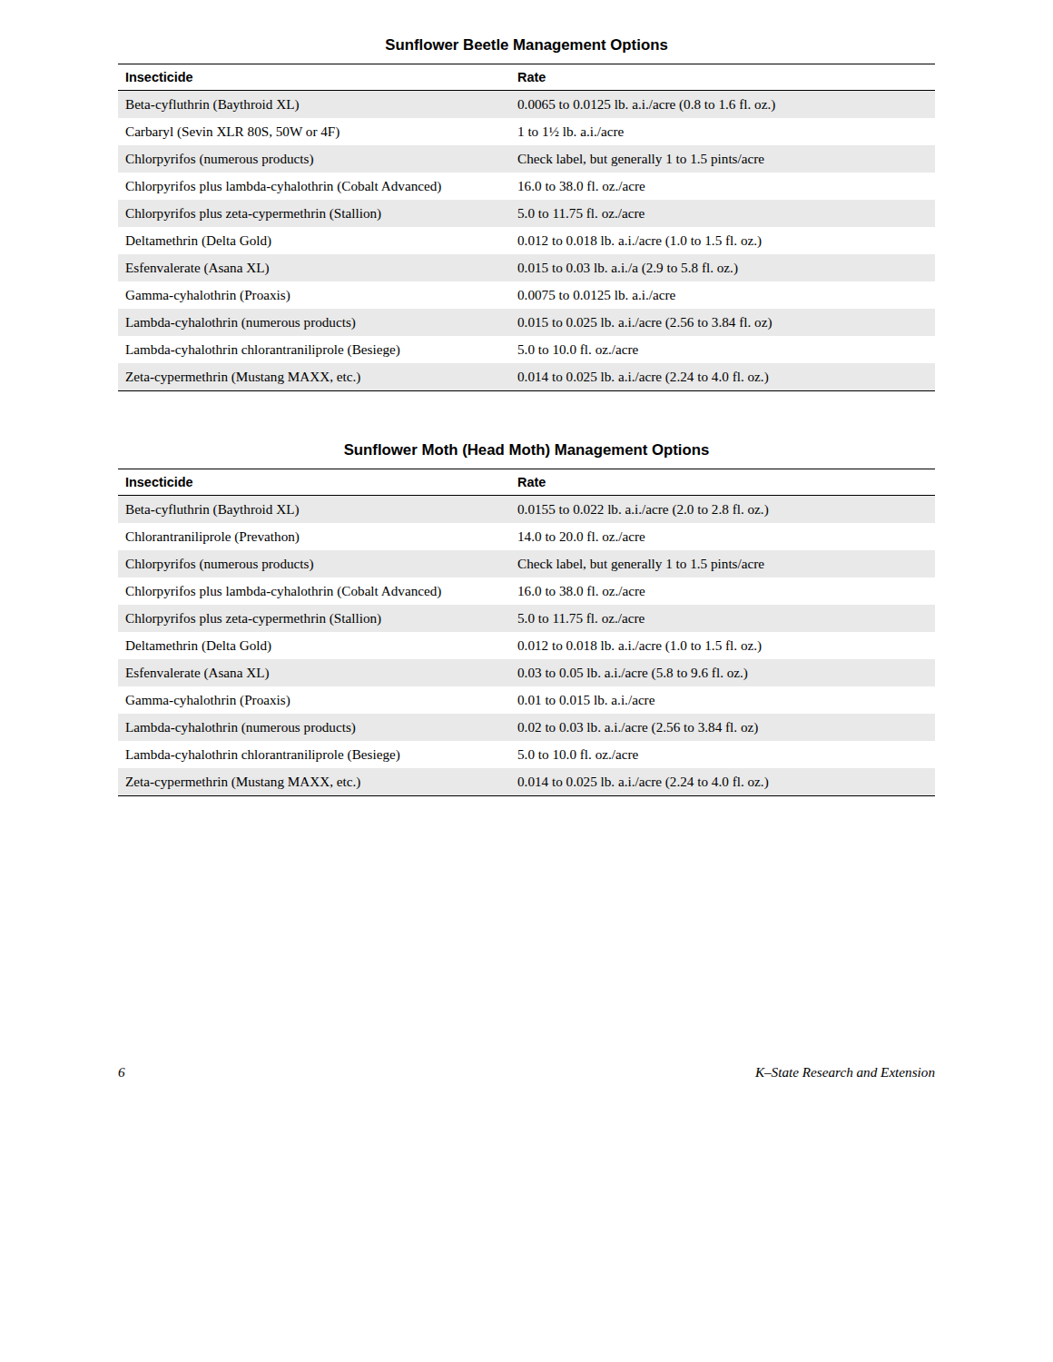Sunflower Beetle Management Options
| Insecticide | Rate |
| --- | --- |
| Beta-cyfluthrin (Baythroid XL) | 0.0065 to 0.0125 lb. a.i./acre (0.8 to 1.6 fl. oz.) |
| Carbaryl (Sevin XLR 80S, 50W or 4F) | 1 to 1½ lb. a.i./acre |
| Chlorpyrifos (numerous products) | Check label, but generally 1 to 1.5 pints/acre |
| Chlorpyrifos plus lambda-cyhalothrin (Cobalt Advanced) | 16.0 to 38.0 fl. oz./acre |
| Chlorpyrifos plus zeta-cypermethrin (Stallion) | 5.0 to 11.75 fl. oz./acre |
| Deltamethrin (Delta Gold) | 0.012 to 0.018 lb. a.i./acre (1.0 to 1.5 fl. oz.) |
| Esfenvalerate (Asana XL) | 0.015 to 0.03 lb. a.i./a (2.9 to 5.8 fl. oz.) |
| Gamma-cyhalothrin (Proaxis) | 0.0075 to 0.0125 lb. a.i./acre |
| Lambda-cyhalothrin (numerous products) | 0.015 to 0.025 lb. a.i./acre (2.56 to 3.84 fl. oz) |
| Lambda-cyhalothrin chlorantraniliprole (Besiege) | 5.0 to 10.0 fl. oz./acre |
| Zeta-cypermethrin (Mustang MAXX, etc.) | 0.014 to 0.025 lb. a.i./acre (2.24 to 4.0 fl. oz.) |
Sunflower Moth (Head Moth) Management Options
| Insecticide | Rate |
| --- | --- |
| Beta-cyfluthrin (Baythroid XL) | 0.0155 to 0.022 lb. a.i./acre (2.0 to 2.8 fl. oz.) |
| Chlorantraniliprole (Prevathon) | 14.0 to 20.0 fl. oz./acre |
| Chlorpyrifos (numerous products) | Check label, but generally 1 to 1.5 pints/acre |
| Chlorpyrifos plus lambda-cyhalothrin (Cobalt Advanced) | 16.0 to 38.0 fl. oz./acre |
| Chlorpyrifos plus zeta-cypermethrin (Stallion) | 5.0 to 11.75 fl. oz./acre |
| Deltamethrin (Delta Gold) | 0.012 to 0.018 lb. a.i./acre (1.0 to 1.5 fl. oz.) |
| Esfenvalerate (Asana XL) | 0.03 to 0.05 lb. a.i./acre (5.8 to 9.6 fl. oz.) |
| Gamma-cyhalothrin (Proaxis) | 0.01 to 0.015 lb. a.i./acre |
| Lambda-cyhalothrin (numerous products) | 0.02 to 0.03 lb. a.i./acre (2.56 to 3.84 fl. oz) |
| Lambda-cyhalothrin chlorantraniliprole (Besiege) | 5.0 to 10.0 fl. oz./acre |
| Zeta-cypermethrin (Mustang MAXX, etc.) | 0.014 to 0.025 lb. a.i./acre (2.24 to 4.0 fl. oz.) |
6 K–State Research and Extension